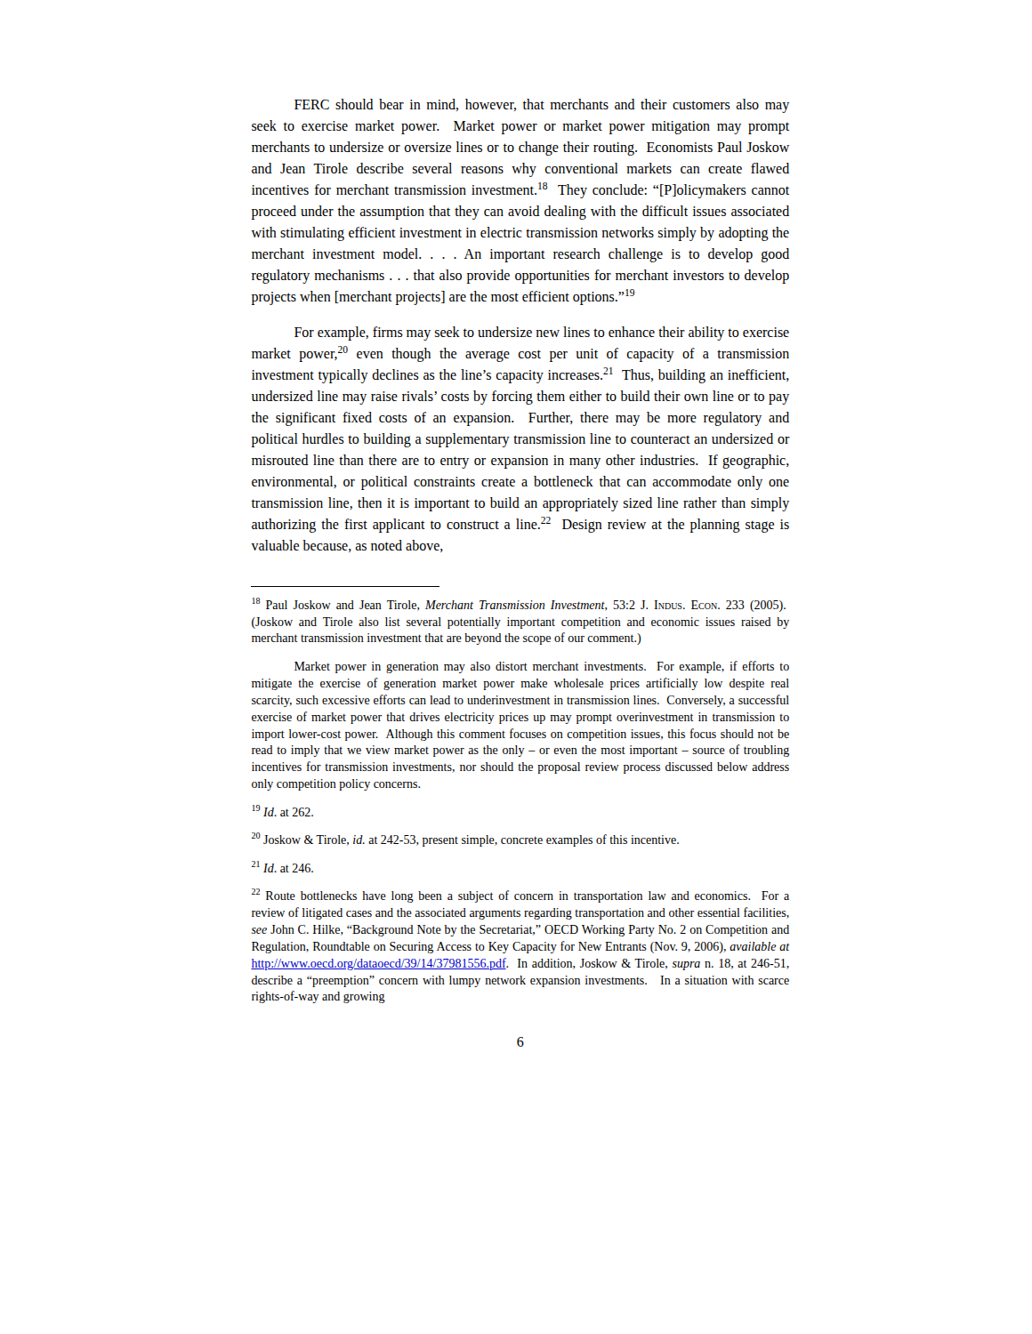FERC should bear in mind, however, that merchants and their customers also may seek to exercise market power. Market power or market power mitigation may prompt merchants to undersize or oversize lines or to change their routing. Economists Paul Joskow and Jean Tirole describe several reasons why conventional markets can create flawed incentives for merchant transmission investment.18 They conclude: “[P]olicymakers cannot proceed under the assumption that they can avoid dealing with the difficult issues associated with stimulating efficient investment in electric transmission networks simply by adopting the merchant investment model. . . . An important research challenge is to develop good regulatory mechanisms . . . that also provide opportunities for merchant investors to develop projects when [merchant projects] are the most efficient options.”19
For example, firms may seek to undersize new lines to enhance their ability to exercise market power,20 even though the average cost per unit of capacity of a transmission investment typically declines as the line’s capacity increases.21 Thus, building an inefficient, undersized line may raise rivals’ costs by forcing them either to build their own line or to pay the significant fixed costs of an expansion. Further, there may be more regulatory and political hurdles to building a supplementary transmission line to counteract an undersized or misrouted line than there are to entry or expansion in many other industries. If geographic, environmental, or political constraints create a bottleneck that can accommodate only one transmission line, then it is important to build an appropriately sized line rather than simply authorizing the first applicant to construct a line.22 Design review at the planning stage is valuable because, as noted above,
18 Paul Joskow and Jean Tirole, Merchant Transmission Investment, 53:2 J. Indus. Econ. 233 (2005). (Joskow and Tirole also list several potentially important competition and economic issues raised by merchant transmission investment that are beyond the scope of our comment.)
Market power in generation may also distort merchant investments. For example, if efforts to mitigate the exercise of generation market power make wholesale prices artificially low despite real scarcity, such excessive efforts can lead to underinvestment in transmission lines. Conversely, a successful exercise of market power that drives electricity prices up may prompt overinvestment in transmission to import lower-cost power. Although this comment focuses on competition issues, this focus should not be read to imply that we view market power as the only – or even the most important – source of troubling incentives for transmission investments, nor should the proposal review process discussed below address only competition policy concerns.
19 Id. at 262.
20 Joskow & Tirole, id. at 242-53, present simple, concrete examples of this incentive.
21 Id. at 246.
22 Route bottlenecks have long been a subject of concern in transportation law and economics. For a review of litigated cases and the associated arguments regarding transportation and other essential facilities, see John C. Hilke, “Background Note by the Secretariat,” OECD Working Party No. 2 on Competition and Regulation, Roundtable on Securing Access to Key Capacity for New Entrants (Nov. 9, 2006), available at http://www.oecd.org/dataoecd/39/14/37981556.pdf. In addition, Joskow & Tirole, supra n. 18, at 246-51, describe a “preemption” concern with lumpy network expansion investments. In a situation with scarce rights-of-way and growing
6